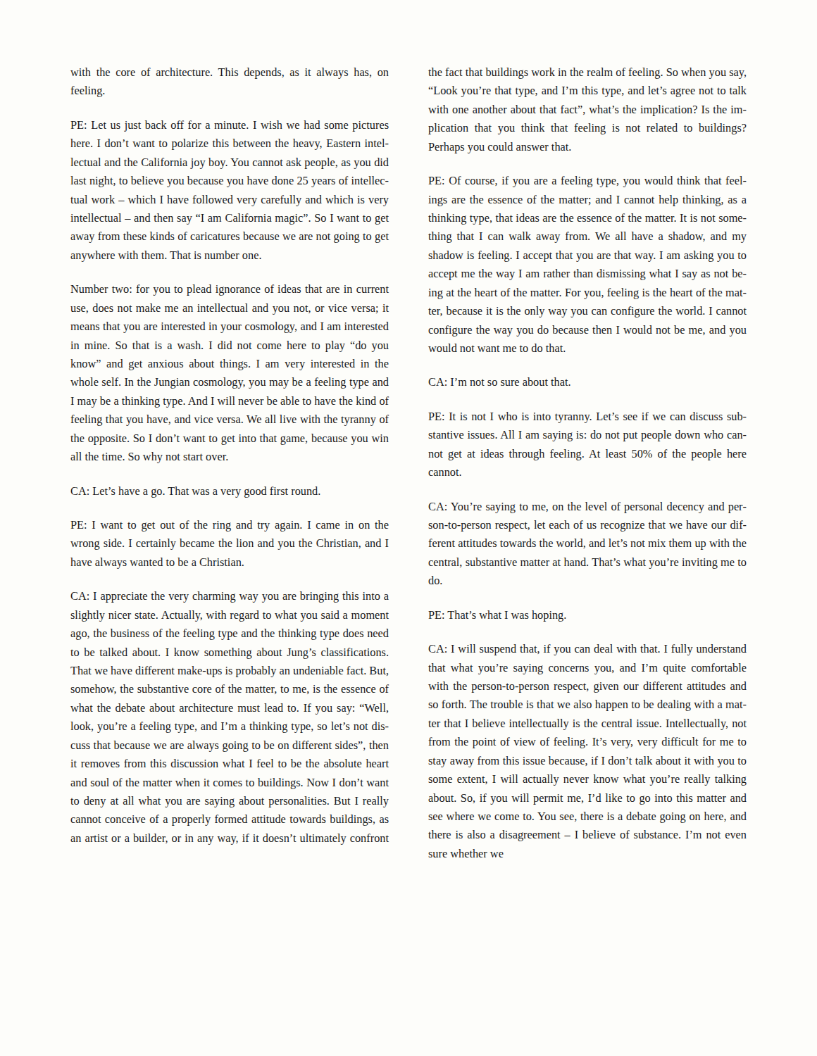with the core of architecture. This depends, as it always has, on feeling.
PE: Let us just back off for a minute. I wish we had some pictures here. I don’t want to polarize this between the heavy, Eastern intellectual and the California joy boy. You cannot ask people, as you did last night, to believe you because you have done 25 years of intellectual work – which I have followed very carefully and which is very intellectual – and then say “I am California magic”. So I want to get away from these kinds of caricatures because we are not going to get anywhere with them. That is number one.
Number two: for you to plead ignorance of ideas that are in current use, does not make me an intellectual and you not, or vice versa; it means that you are interested in your cosmology, and I am interested in mine. So that is a wash. I did not come here to play “do you know” and get anxious about things. I am very interested in the whole self. In the Jungian cosmology, you may be a feeling type and I may be a thinking type. And I will never be able to have the kind of feeling that you have, and vice versa. We all live with the tyranny of the opposite. So I don’t want to get into that game, because you win all the time. So why not start over.
CA: Let’s have a go. That was a very good first round.
PE: I want to get out of the ring and try again. I came in on the wrong side. I certainly became the lion and you the Christian, and I have always wanted to be a Christian.
CA: I appreciate the very charming way you are bringing this into a slightly nicer state. Actually, with regard to what you said a moment ago, the business of the feeling type and the thinking type does need to be talked about. I know something about Jung’s classifications. That we have different make-ups is probably an undeniable fact. But, somehow, the substantive core of the matter, to me, is the essence of what the debate about architecture must lead to. If you say: “Well, look, you’re a feeling type, and I’m a thinking type, so let’s not discuss that because we are always going to be on different sides”, then it removes from this discussion what I feel to be the absolute heart and soul of the matter when it comes to buildings. Now I don’t want to deny at all what you are saying about personalities. But I really cannot conceive of a properly formed attitude towards buildings, as an artist or a builder, or in any way, if it doesn’t ultimately confront the fact that buildings work in the realm of feeling. So when you say, “Look you’re that type, and I’m this type, and let’s agree not to talk with one another about that fact”, what’s the implication? Is the implication that you think that feeling is not related to buildings? Perhaps you could answer that.
PE: Of course, if you are a feeling type, you would think that feelings are the essence of the matter; and I cannot help thinking, as a thinking type, that ideas are the essence of the matter. It is not something that I can walk away from. We all have a shadow, and my shadow is feeling. I accept that you are that way. I am asking you to accept me the way I am rather than dismissing what I say as not being at the heart of the matter. For you, feeling is the heart of the matter, because it is the only way you can configure the world. I cannot configure the way you do because then I would not be me, and you would not want me to do that.
CA: I’m not so sure about that.
PE: It is not I who is into tyranny. Let’s see if we can discuss substantive issues. All I am saying is: do not put people down who cannot get at ideas through feeling. At least 50% of the people here cannot.
CA: You’re saying to me, on the level of personal decency and person-to-person respect, let each of us recognize that we have our different attitudes towards the world, and let’s not mix them up with the central, substantive matter at hand. That’s what you’re inviting me to do.
PE: That’s what I was hoping.
CA: I will suspend that, if you can deal with that. I fully understand that what you’re saying concerns you, and I’m quite comfortable with the person-to-person respect, given our different attitudes and so forth. The trouble is that we also happen to be dealing with a matter that I believe intellectually is the central issue. Intellectually, not from the point of view of feeling. It’s very, very difficult for me to stay away from this issue because, if I don’t talk about it with you to some extent, I will actually never know what you’re really talking about. So, if you will permit me, I’d like to go into this matter and see where we come to. You see, there is a debate going on here, and there is also a disagreement – I believe of substance. I’m not even sure whether we